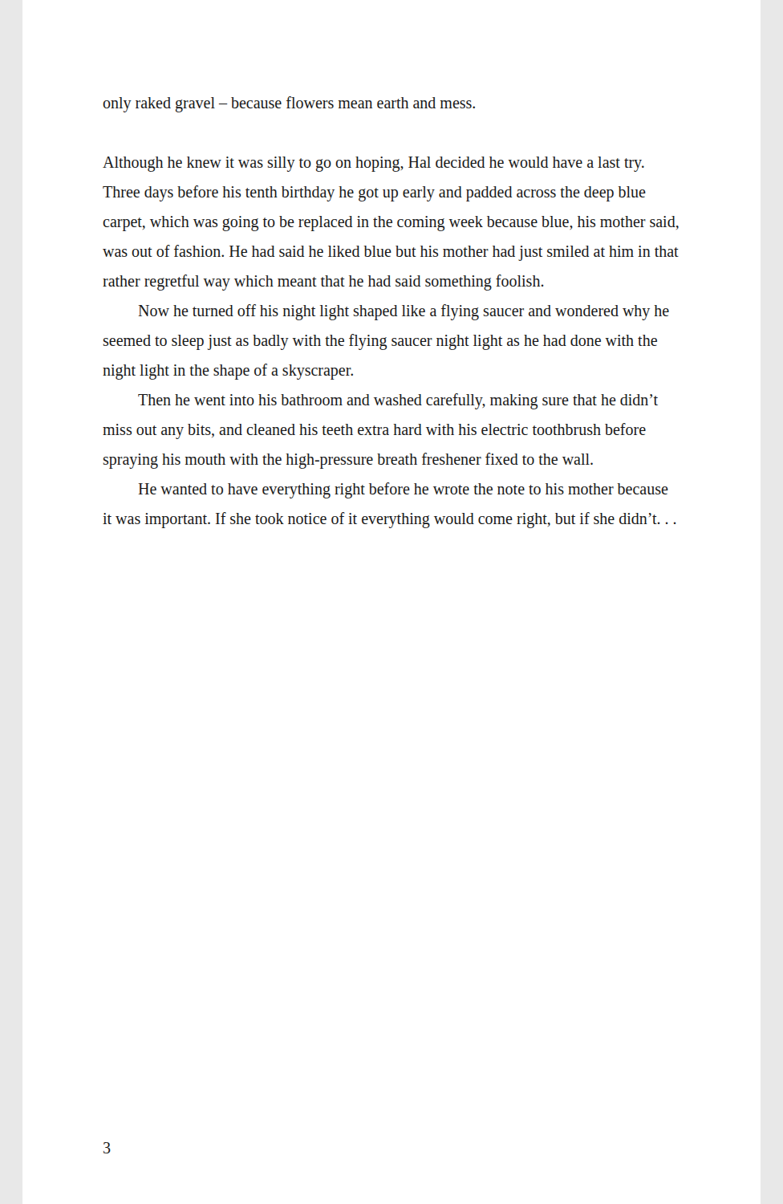only raked gravel – because flowers mean earth and mess.
Although he knew it was silly to go on hoping, Hal decided he would have a last try. Three days before his tenth birthday he got up early and padded across the deep blue carpet, which was going to be replaced in the coming week because blue, his mother said, was out of fashion. He had said he liked blue but his mother had just smiled at him in that rather regretful way which meant that he had said something foolish.
Now he turned off his night light shaped like a flying saucer and wondered why he seemed to sleep just as badly with the flying saucer night light as he had done with the night light in the shape of a skyscraper.
Then he went into his bathroom and washed carefully, making sure that he didn’t miss out any bits, and cleaned his teeth extra hard with his electric toothbrush before spraying his mouth with the high-pressure breath freshener fixed to the wall.
He wanted to have everything right before he wrote the note to his mother because it was important. If she took notice of it everything would come right, but if she didn’t. . .
3